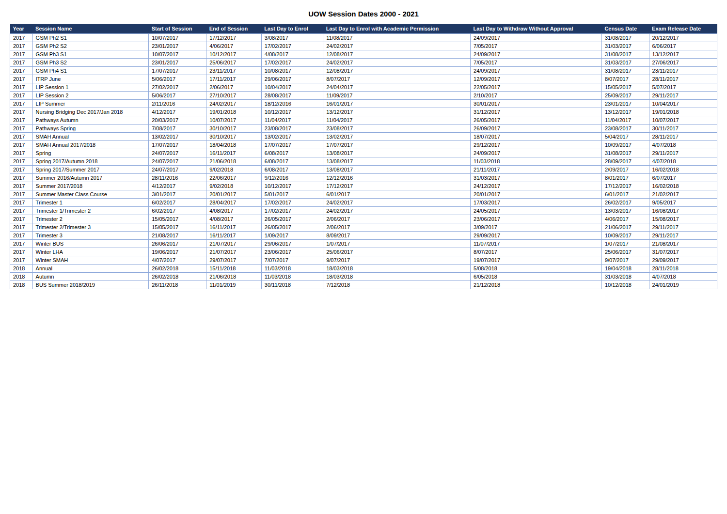UOW Session Dates 2000 - 2021
| Year | Session Name | Start of Session | End of Session | Last Day to Enrol | Last Day to Enrol with Academic Permission | Last Day to Withdraw Without Approval | Census Date | Exam Release Date |
| --- | --- | --- | --- | --- | --- | --- | --- | --- |
| 2017 | GSM Ph2 S1 | 10/07/2017 | 17/12/2017 | 3/08/2017 | 11/08/2017 | 24/09/2017 | 31/08/2017 | 20/12/2017 |
| 2017 | GSM Ph2 S2 | 23/01/2017 | 4/06/2017 | 17/02/2017 | 24/02/2017 | 7/05/2017 | 31/03/2017 | 6/06/2017 |
| 2017 | GSM Ph3 S1 | 10/07/2017 | 10/12/2017 | 4/08/2017 | 12/08/2017 | 24/09/2017 | 31/08/2017 | 13/12/2017 |
| 2017 | GSM Ph3 S2 | 23/01/2017 | 25/06/2017 | 17/02/2017 | 24/02/2017 | 7/05/2017 | 31/03/2017 | 27/06/2017 |
| 2017 | GSM Ph4 S1 | 17/07/2017 | 23/11/2017 | 10/08/2017 | 12/08/2017 | 24/09/2017 | 31/08/2017 | 23/11/2017 |
| 2017 | ITRP June | 5/06/2017 | 17/11/2017 | 29/06/2017 | 8/07/2017 | 12/09/2017 | 8/07/2017 | 28/11/2017 |
| 2017 | LIP Session 1 | 27/02/2017 | 2/06/2017 | 10/04/2017 | 24/04/2017 | 22/05/2017 | 15/05/2017 | 5/07/2017 |
| 2017 | LIP Session 2 | 5/06/2017 | 27/10/2017 | 28/08/2017 | 11/09/2017 | 2/10/2017 | 25/09/2017 | 29/11/2017 |
| 2017 | LIP Summer | 2/11/2016 | 24/02/2017 | 18/12/2016 | 16/01/2017 | 30/01/2017 | 23/01/2017 | 10/04/2017 |
| 2017 | Nursing Bridging Dec 2017/Jan 2018 | 4/12/2017 | 19/01/2018 | 10/12/2017 | 13/12/2017 | 31/12/2017 | 13/12/2017 | 19/01/2018 |
| 2017 | Pathways Autumn | 20/03/2017 | 10/07/2017 | 11/04/2017 | 11/04/2017 | 26/05/2017 | 11/04/2017 | 10/07/2017 |
| 2017 | Pathways Spring | 7/08/2017 | 30/10/2017 | 23/08/2017 | 23/08/2017 | 26/09/2017 | 23/08/2017 | 30/11/2017 |
| 2017 | SMAH Annual | 13/02/2017 | 30/10/2017 | 13/02/2017 | 13/02/2017 | 18/07/2017 | 5/04/2017 | 28/11/2017 |
| 2017 | SMAH Annual 2017/2018 | 17/07/2017 | 18/04/2018 | 17/07/2017 | 17/07/2017 | 29/12/2017 | 10/09/2017 | 4/07/2018 |
| 2017 | Spring | 24/07/2017 | 16/11/2017 | 6/08/2017 | 13/08/2017 | 24/09/2017 | 31/08/2017 | 29/11/2017 |
| 2017 | Spring 2017/Autumn 2018 | 24/07/2017 | 21/06/2018 | 6/08/2017 | 13/08/2017 | 11/03/2018 | 28/09/2017 | 4/07/2018 |
| 2017 | Spring 2017/Summer 2017 | 24/07/2017 | 9/02/2018 | 6/08/2017 | 13/08/2017 | 21/11/2017 | 2/09/2017 | 16/02/2018 |
| 2017 | Summer 2016/Autumn 2017 | 28/11/2016 | 22/06/2017 | 9/12/2016 | 12/12/2016 | 31/03/2017 | 8/01/2017 | 6/07/2017 |
| 2017 | Summer 2017/2018 | 4/12/2017 | 9/02/2018 | 10/12/2017 | 17/12/2017 | 24/12/2017 | 17/12/2017 | 16/02/2018 |
| 2017 | Summer Master Class Course | 3/01/2017 | 20/01/2017 | 5/01/2017 | 6/01/2017 | 20/01/2017 | 6/01/2017 | 21/02/2017 |
| 2017 | Trimester 1 | 6/02/2017 | 28/04/2017 | 17/02/2017 | 24/02/2017 | 17/03/2017 | 26/02/2017 | 9/05/2017 |
| 2017 | Trimester 1/Trimester 2 | 6/02/2017 | 4/08/2017 | 17/02/2017 | 24/02/2017 | 24/05/2017 | 13/03/2017 | 16/08/2017 |
| 2017 | Trimester 2 | 15/05/2017 | 4/08/2017 | 26/05/2017 | 2/06/2017 | 23/06/2017 | 4/06/2017 | 15/08/2017 |
| 2017 | Trimester 2/Trimester 3 | 15/05/2017 | 16/11/2017 | 26/05/2017 | 2/06/2017 | 3/09/2017 | 21/06/2017 | 29/11/2017 |
| 2017 | Trimester 3 | 21/08/2017 | 16/11/2017 | 1/09/2017 | 8/09/2017 | 29/09/2017 | 10/09/2017 | 29/11/2017 |
| 2017 | Winter BUS | 26/06/2017 | 21/07/2017 | 29/06/2017 | 1/07/2017 | 11/07/2017 | 1/07/2017 | 21/08/2017 |
| 2017 | Winter LHA | 19/06/2017 | 21/07/2017 | 23/06/2017 | 25/06/2017 | 8/07/2017 | 25/06/2017 | 31/07/2017 |
| 2017 | Winter SMAH | 4/07/2017 | 29/07/2017 | 7/07/2017 | 9/07/2017 | 19/07/2017 | 9/07/2017 | 29/09/2017 |
| 2018 | Annual | 26/02/2018 | 15/11/2018 | 11/03/2018 | 18/03/2018 | 5/08/2018 | 19/04/2018 | 28/11/2018 |
| 2018 | Autumn | 26/02/2018 | 21/06/2018 | 11/03/2018 | 18/03/2018 | 6/05/2018 | 31/03/2018 | 4/07/2018 |
| 2018 | BUS Summer 2018/2019 | 26/11/2018 | 11/01/2019 | 30/11/2018 | 7/12/2018 | 21/12/2018 | 10/12/2018 | 24/01/2019 |